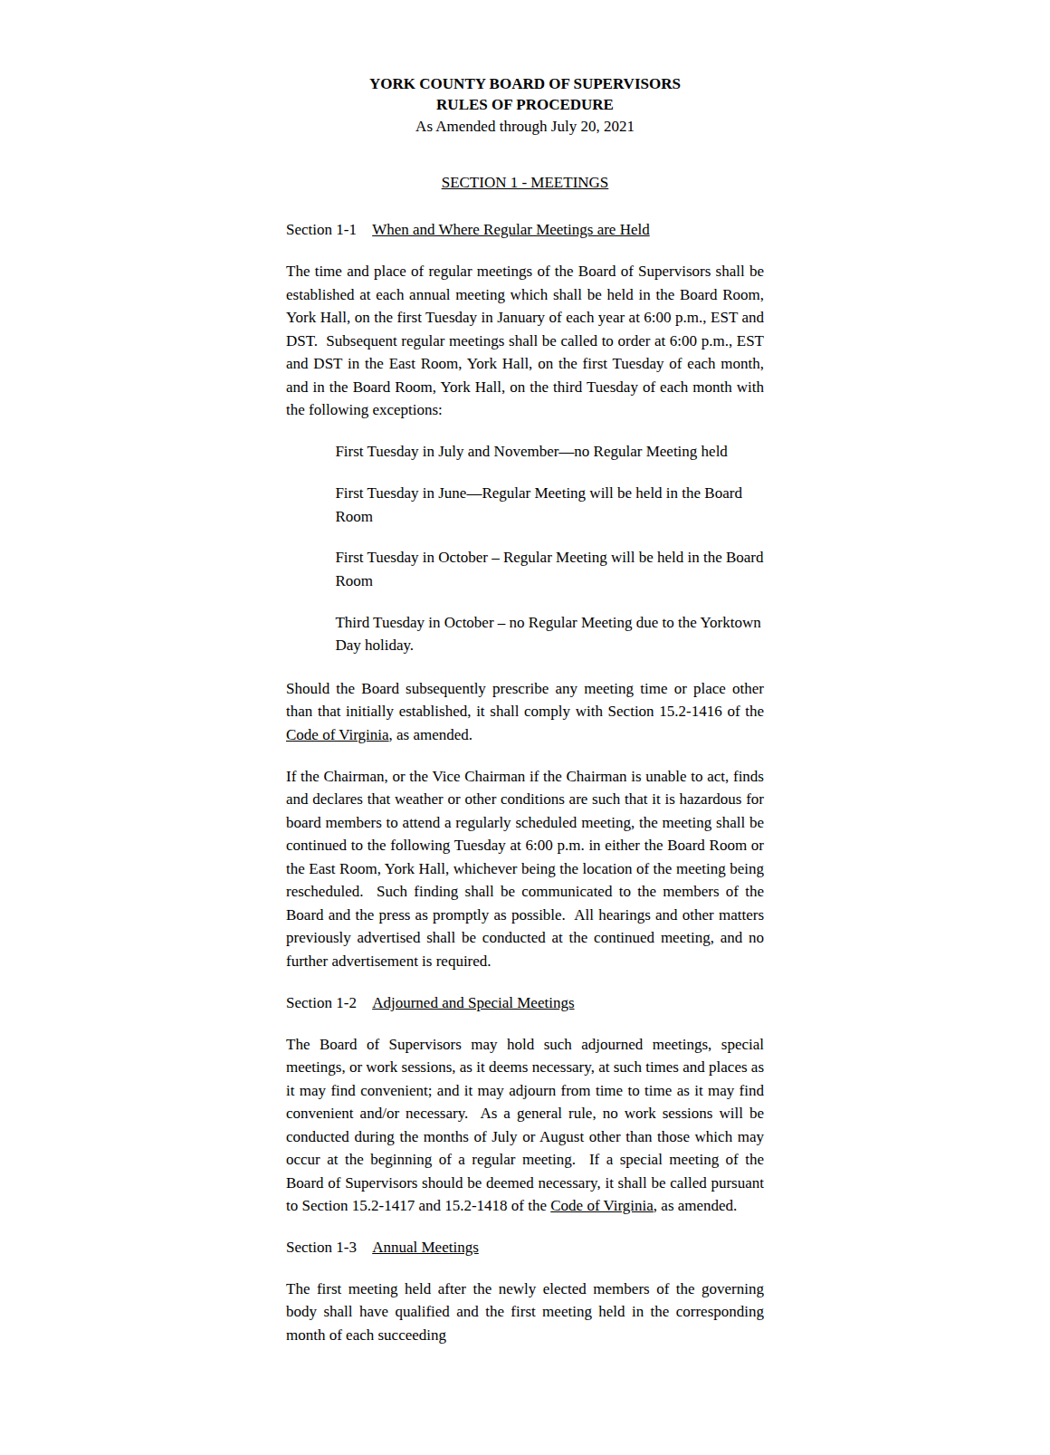YORK COUNTY BOARD OF SUPERVISORS RULES OF PROCEDURE
As Amended through July 20, 2021
SECTION 1 - MEETINGS
Section 1-1 When and Where Regular Meetings are Held
The time and place of regular meetings of the Board of Supervisors shall be established at each annual meeting which shall be held in the Board Room, York Hall, on the first Tuesday in January of each year at 6:00 p.m., EST and DST. Subsequent regular meetings shall be called to order at 6:00 p.m., EST and DST in the East Room, York Hall, on the first Tuesday of each month, and in the Board Room, York Hall, on the third Tuesday of each month with the following exceptions:
First Tuesday in July and November—no Regular Meeting held
First Tuesday in June—Regular Meeting will be held in the Board Room
First Tuesday in October – Regular Meeting will be held in the Board Room
Third Tuesday in October – no Regular Meeting due to the Yorktown Day holiday.
Should the Board subsequently prescribe any meeting time or place other than that initially established, it shall comply with Section 15.2-1416 of the Code of Virginia, as amended.
If the Chairman, or the Vice Chairman if the Chairman is unable to act, finds and declares that weather or other conditions are such that it is hazardous for board members to attend a regularly scheduled meeting, the meeting shall be continued to the following Tuesday at 6:00 p.m. in either the Board Room or the East Room, York Hall, whichever being the location of the meeting being rescheduled. Such finding shall be communicated to the members of the Board and the press as promptly as possible. All hearings and other matters previously advertised shall be conducted at the continued meeting, and no further advertisement is required.
Section 1-2 Adjourned and Special Meetings
The Board of Supervisors may hold such adjourned meetings, special meetings, or work sessions, as it deems necessary, at such times and places as it may find convenient; and it may adjourn from time to time as it may find convenient and/or necessary. As a general rule, no work sessions will be conducted during the months of July or August other than those which may occur at the beginning of a regular meeting. If a special meeting of the Board of Supervisors should be deemed necessary, it shall be called pursuant to Section 15.2-1417 and 15.2-1418 of the Code of Virginia, as amended.
Section 1-3 Annual Meetings
The first meeting held after the newly elected members of the governing body shall have qualified and the first meeting held in the corresponding month of each succeeding